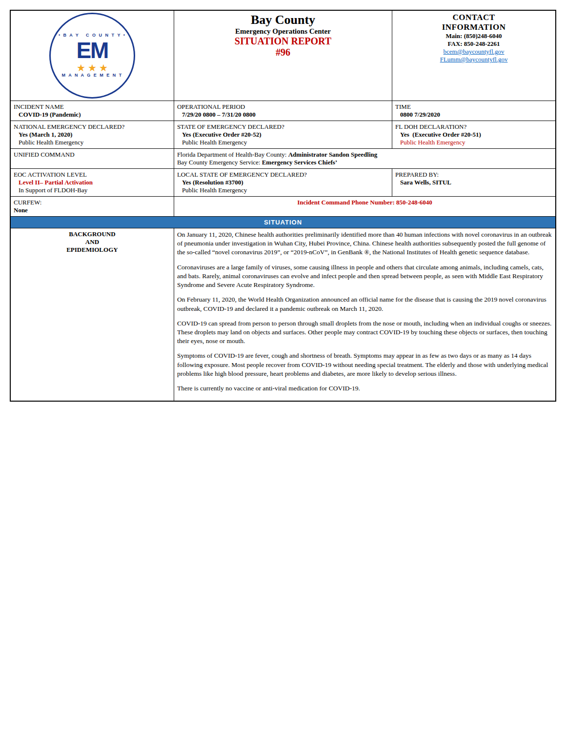| • B A Y C O U N T Y • EM ★ ★ ★ M A N A G E M E N T | Bay County Emergency Operations Center SITUATION REPORT #96 | CONTACT INFORMATION Main: (850)248-6040 FAX: 850-248-2261 bcem@baycountyfl.gov FLumm@baycountyfl.gov |
| INCIDENT NAME COVID-19 (Pandemic) | OPERATIONAL PERIOD 7/29/20 0800 – 7/31/20 0800 | TIME 0800 7/29/2020 |
| NATIONAL EMERGENCY DECLARED? Yes (March 1, 2020) Public Health Emergency | STATE OF EMERGENCY DECLARED? Yes (Executive Order #20-52) Public Health Emergency | FL DOH DECLARATION? Yes (Executive Order #20-51) Public Health Emergency |
| UNIFIED COMMAND | Florida Department of Health-Bay County: Administrator Sandon Speedling Bay County Emergency Service: Emergency Services Chiefs’ |
| EOC ACTIVATION LEVEL Level II– Partial Activation In Support of FLDOH-Bay | LOCAL STATE OF EMERGENCY DECLARED? Yes (Resolution #3700) Public Health Emergency | PREPARED BY: Sara Wells, SITUL |
| CURFEW: None | Incident Command Phone Number: 850-248-6040 |
| SITUATION |
| BACKGROUND AND EPIDEMIOLOGY | On January 11, 2020, Chinese health authorities preliminarily identified more than 40 human infections with novel coronavirus in an outbreak of pneumonia under investigation in Wuhan City, Hubei Province, China. Chinese health authorities subsequently posted the full genome of the so-called “novel coronavirus 2019”, or “2019-nCoV”, in GenBank ®, the National Institutes of Health genetic sequence database. Coronaviruses are a large family of viruses, some causing illness in people and others that circulate among animals, including camels, cats, and bats. Rarely, animal coronaviruses can evolve and infect people and then spread between people, as seen with Middle East Respiratory Syndrome and Severe Acute Respiratory Syndrome. On February 11, 2020, the World Health Organization announced an official name for the disease that is causing the 2019 novel coronavirus outbreak, COVID-19 and declared it a pandemic outbreak on March 11, 2020. COVID-19 can spread from person to person through small droplets from the nose or mouth, including when an individual coughs or sneezes. These droplets may land on objects and surfaces. Other people may contract COVID-19 by touching these objects or surfaces, then touching their eyes, nose or mouth. Symptoms of COVID-19 are fever, cough and shortness of breath. Symptoms may appear in as few as two days or as many as 14 days following exposure. Most people recover from COVID-19 without needing special treatment. The elderly and those with underlying medical problems like high blood pressure, heart problems and diabetes, are more likely to develop serious illness. There is currently no vaccine or anti-viral medication for COVID-19. |